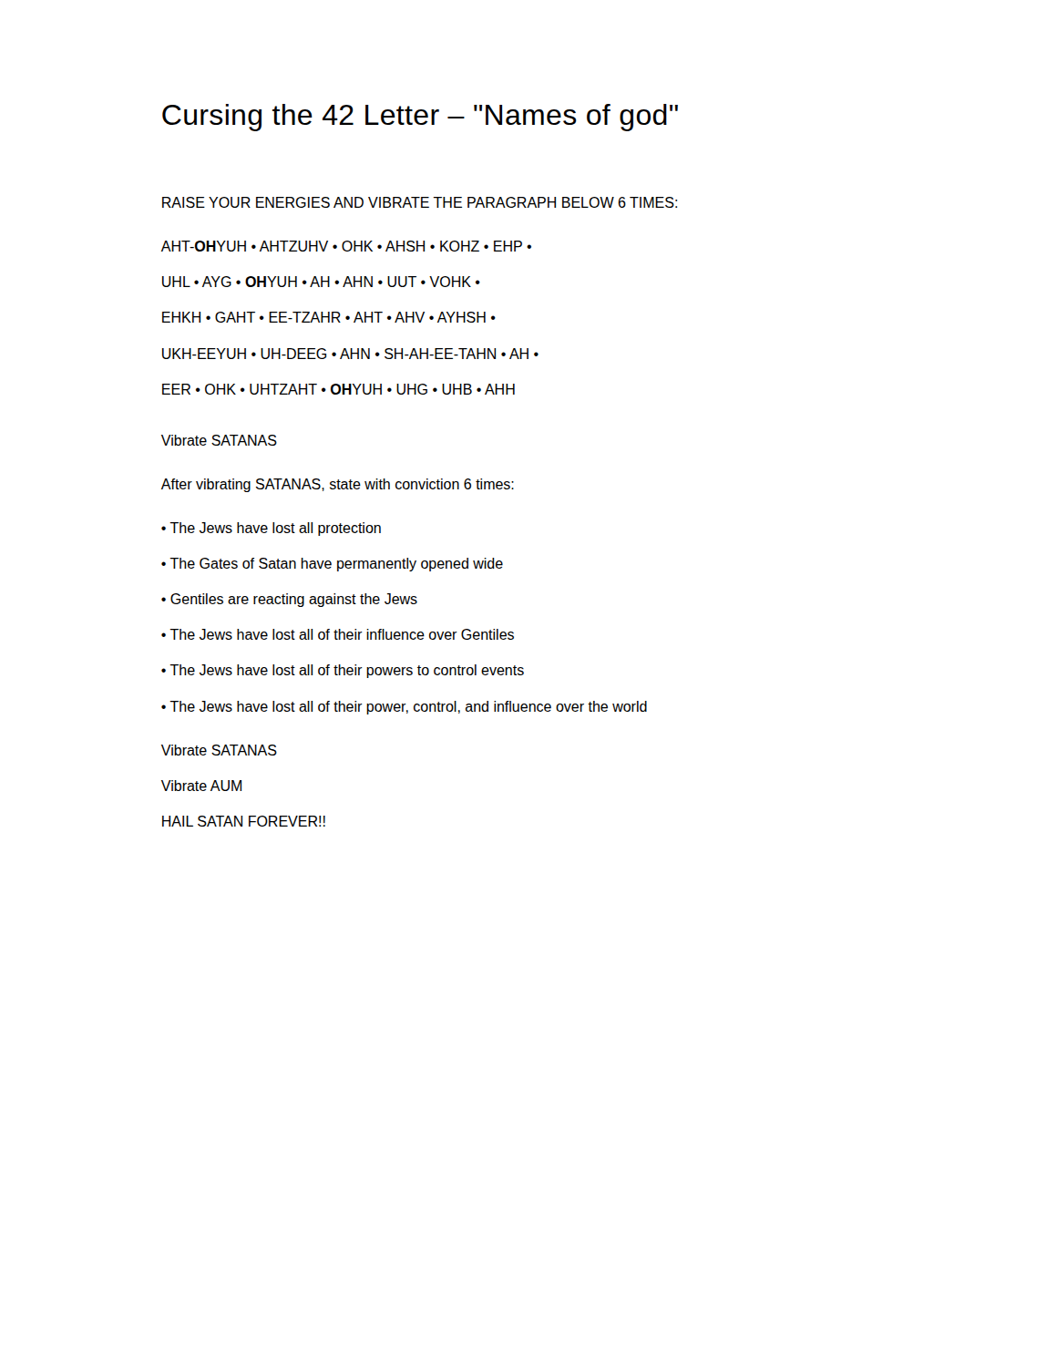Cursing the 42 Letter – "Names of god"
RAISE YOUR ENERGIES AND VIBRATE THE PARAGRAPH BELOW 6 TIMES:
AHT-OHYUH • AHTZUHV • OHK • AHSH • KOHZ • EHP •
UHL • AYG • OHYUH • AH • AHN • UUT • VOHK •
EHKH • GAHT • EE-TZAHR • AHT • AHV • AYHSH •
UKH-EEYUH • UH-DEEG • AHN • SH-AH-EE-TAHN • AH •
EER • OHK • UHTZAHT • OHYUH • UHG • UHB • AHH
Vibrate SATANAS
After vibrating SATANAS, state with conviction 6 times:
The Jews have lost all protection
The Gates of Satan have permanently opened wide
Gentiles are reacting against the Jews
The Jews have lost all of their influence over Gentiles
The Jews have lost all of their powers to control events
The Jews have lost all of their power, control, and influence over the world
Vibrate SATANAS
Vibrate AUM
HAIL SATAN FOREVER!!